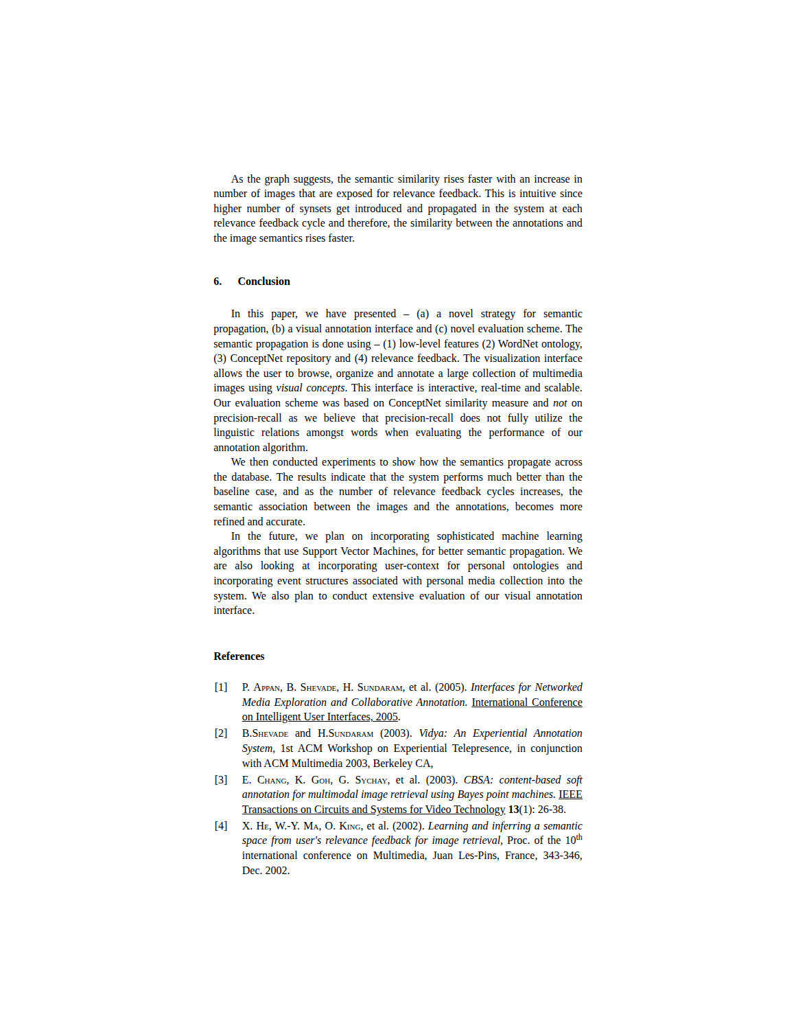As the graph suggests, the semantic similarity rises faster with an increase in number of images that are exposed for relevance feedback. This is intuitive since higher number of synsets get introduced and propagated in the system at each relevance feedback cycle and therefore, the similarity between the annotations and the image semantics rises faster.
6. Conclusion
In this paper, we have presented – (a) a novel strategy for semantic propagation, (b) a visual annotation interface and (c) novel evaluation scheme. The semantic propagation is done using – (1) low-level features (2) WordNet ontology, (3) ConceptNet repository and (4) relevance feedback. The visualization interface allows the user to browse, organize and annotate a large collection of multimedia images using visual concepts. This interface is interactive, real-time and scalable. Our evaluation scheme was based on ConceptNet similarity measure and not on precision-recall as we believe that precision-recall does not fully utilize the linguistic relations amongst words when evaluating the performance of our annotation algorithm.
We then conducted experiments to show how the semantics propagate across the database. The results indicate that the system performs much better than the baseline case, and as the number of relevance feedback cycles increases, the semantic association between the images and the annotations, becomes more refined and accurate.
In the future, we plan on incorporating sophisticated machine learning algorithms that use Support Vector Machines, for better semantic propagation. We are also looking at incorporating user-context for personal ontologies and incorporating event structures associated with personal media collection into the system. We also plan to conduct extensive evaluation of our visual annotation interface.
References
[1] P. Appan, B. Shevade, H. Sundaram, et al. (2005). Interfaces for Networked Media Exploration and Collaborative Annotation. International Conference on Intelligent User Interfaces, 2005.
[2] B.Shevade and H.Sundaram (2003). Vidya: An Experiential Annotation System, 1st ACM Workshop on Experiential Telepresence, in conjunction with ACM Multimedia 2003, Berkeley CA,
[3] E. Chang, K. Goh, G. Sychay, et al. (2003). CBSA: content-based soft annotation for multimodal image retrieval using Bayes point machines. IEEE Transactions on Circuits and Systems for Video Technology 13(1): 26-38.
[4] X. He, W.-Y. Ma, O. King, et al. (2002). Learning and inferring a semantic space from user's relevance feedback for image retrieval, Proc. of the 10th international conference on Multimedia, Juan Les-Pins, France, 343-346, Dec. 2002.